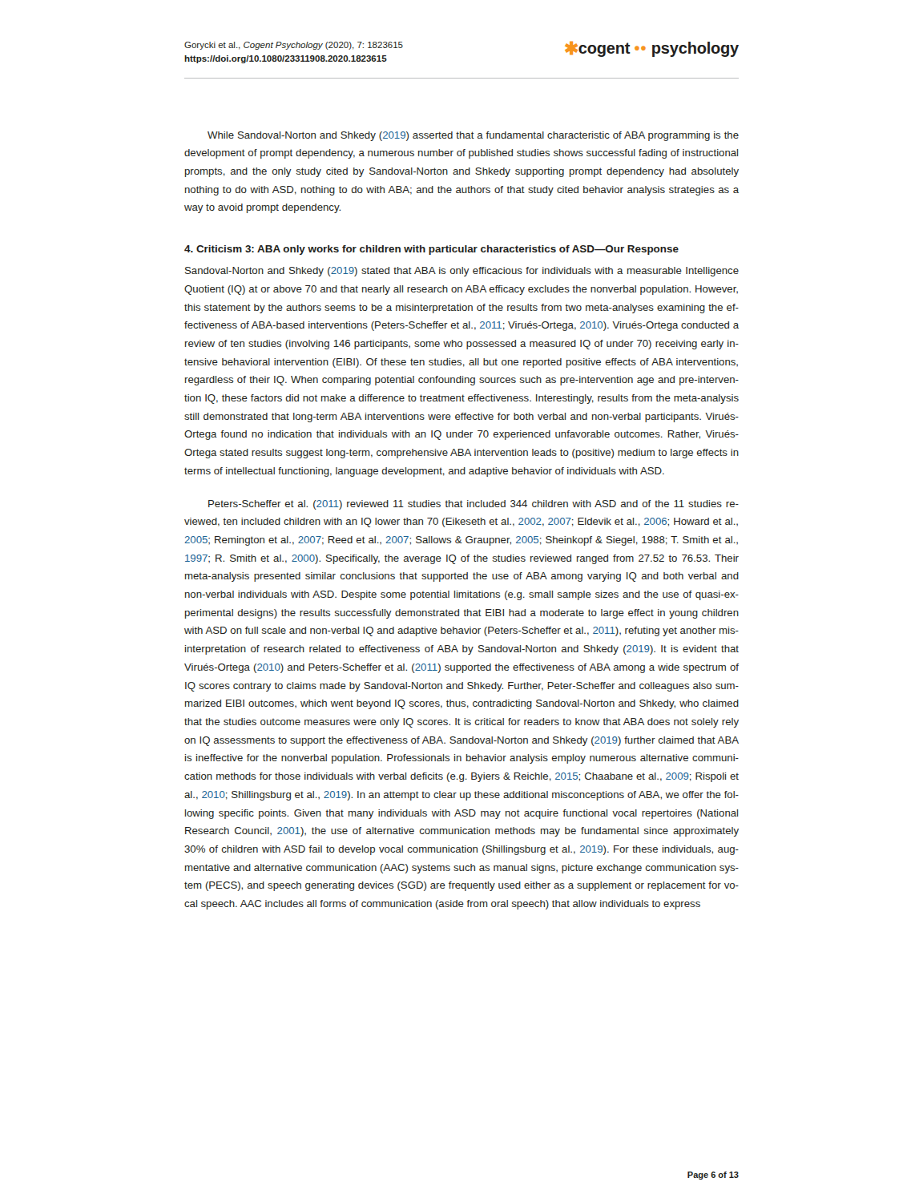Gorycki et al., Cogent Psychology (2020), 7: 1823615
https://doi.org/10.1080/23311908.2020.1823615
✱cogent •• psychology
While Sandoval-Norton and Shkedy (2019) asserted that a fundamental characteristic of ABA programming is the development of prompt dependency, a numerous number of published studies shows successful fading of instructional prompts, and the only study cited by Sandoval-Norton and Shkedy supporting prompt dependency had absolutely nothing to do with ASD, nothing to do with ABA; and the authors of that study cited behavior analysis strategies as a way to avoid prompt dependency.
4. Criticism 3: ABA only works for children with particular characteristics of ASD—Our Response
Sandoval-Norton and Shkedy (2019) stated that ABA is only efficacious for individuals with a measurable Intelligence Quotient (IQ) at or above 70 and that nearly all research on ABA efficacy excludes the nonverbal population. However, this statement by the authors seems to be a misinterpretation of the results from two meta-analyses examining the effectiveness of ABA-based interventions (Peters-Scheffer et al., 2011; Virués-Ortega, 2010). Virués-Ortega conducted a review of ten studies (involving 146 participants, some who possessed a measured IQ of under 70) receiving early intensive behavioral intervention (EIBI). Of these ten studies, all but one reported positive effects of ABA interventions, regardless of their IQ. When comparing potential confounding sources such as pre-intervention age and pre-intervention IQ, these factors did not make a difference to treatment effectiveness. Interestingly, results from the meta-analysis still demonstrated that long-term ABA interventions were effective for both verbal and non-verbal participants. Virués-Ortega found no indication that individuals with an IQ under 70 experienced unfavorable outcomes. Rather, Virués-Ortega stated results suggest long-term, comprehensive ABA intervention leads to (positive) medium to large effects in terms of intellectual functioning, language development, and adaptive behavior of individuals with ASD.
Peters-Scheffer et al. (2011) reviewed 11 studies that included 344 children with ASD and of the 11 studies reviewed, ten included children with an IQ lower than 70 (Eikeseth et al., 2002, 2007; Eldevik et al., 2006; Howard et al., 2005; Remington et al., 2007; Reed et al., 2007; Sallows & Graupner, 2005; Sheinkopf & Siegel, 1988; T. Smith et al., 1997; R. Smith et al., 2000). Specifically, the average IQ of the studies reviewed ranged from 27.52 to 76.53. Their meta-analysis presented similar conclusions that supported the use of ABA among varying IQ and both verbal and non-verbal individuals with ASD. Despite some potential limitations (e.g. small sample sizes and the use of quasi-experimental designs) the results successfully demonstrated that EIBI had a moderate to large effect in young children with ASD on full scale and non-verbal IQ and adaptive behavior (Peters-Scheffer et al., 2011), refuting yet another misinterpretation of research related to effectiveness of ABA by Sandoval-Norton and Shkedy (2019). It is evident that Virués-Ortega (2010) and Peters-Scheffer et al. (2011) supported the effectiveness of ABA among a wide spectrum of IQ scores contrary to claims made by Sandoval-Norton and Shkedy. Further, Peter-Scheffer and colleagues also summarized EIBI outcomes, which went beyond IQ scores, thus, contradicting Sandoval-Norton and Shkedy, who claimed that the studies outcome measures were only IQ scores. It is critical for readers to know that ABA does not solely rely on IQ assessments to support the effectiveness of ABA. Sandoval-Norton and Shkedy (2019) further claimed that ABA is ineffective for the nonverbal population. Professionals in behavior analysis employ numerous alternative communication methods for those individuals with verbal deficits (e.g. Byiers & Reichle, 2015; Chaabane et al., 2009; Rispoli et al., 2010; Shillingsburg et al., 2019). In an attempt to clear up these additional misconceptions of ABA, we offer the following specific points. Given that many individuals with ASD may not acquire functional vocal repertoires (National Research Council, 2001), the use of alternative communication methods may be fundamental since approximately 30% of children with ASD fail to develop vocal communication (Shillingsburg et al., 2019). For these individuals, augmentative and alternative communication (AAC) systems such as manual signs, picture exchange communication system (PECS), and speech generating devices (SGD) are frequently used either as a supplement or replacement for vocal speech. AAC includes all forms of communication (aside from oral speech) that allow individuals to express
Page 6 of 13